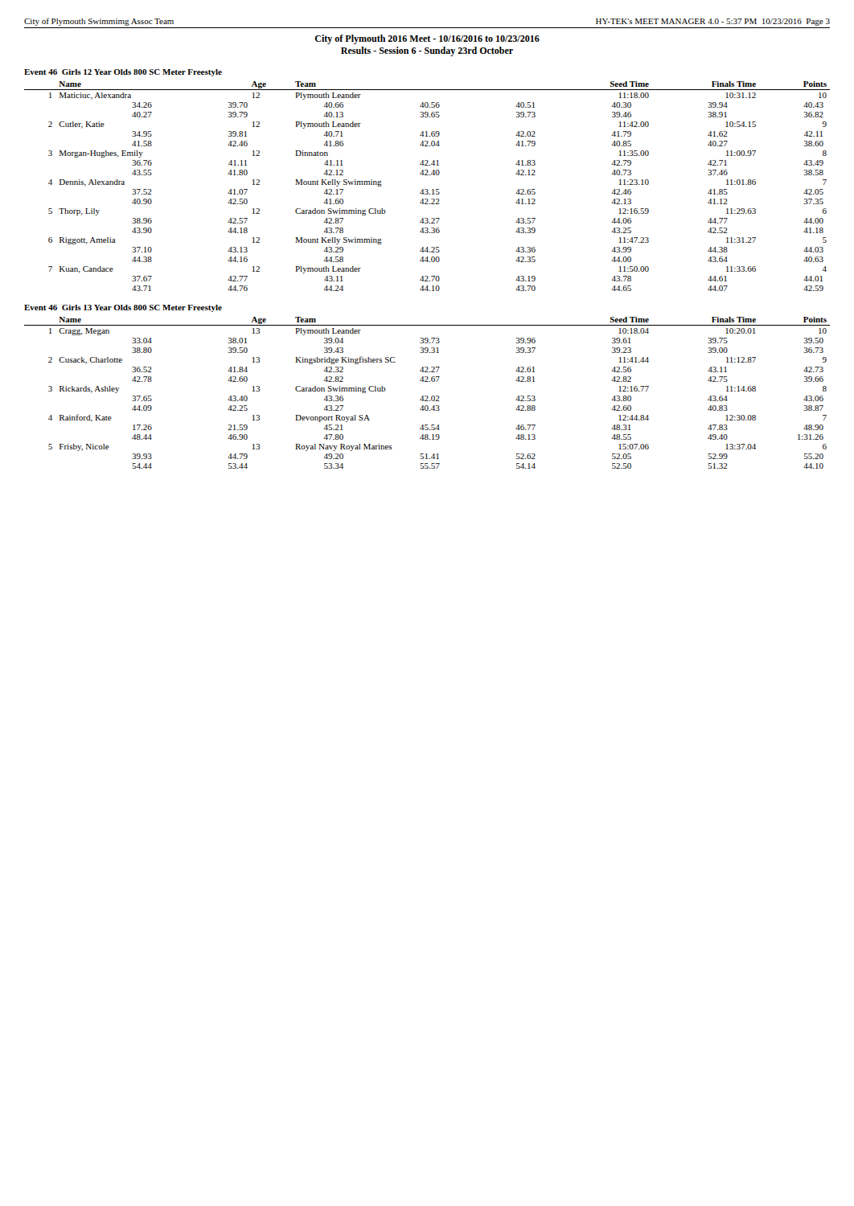City of Plymouth Swimmimg Assoc Team
HY-TEK's MEET MANAGER 4.0 - 5:37 PM 10/23/2016 Page 3
City of Plymouth 2016 Meet - 10/16/2016 to 10/23/2016
Results - Session 6 - Sunday 23rd October
Event 46 Girls 12 Year Olds 800 SC Meter Freestyle
| | Name | Age | Team | Seed Time | Finals Time | Points |
| --- | --- | --- | --- | --- | --- | --- |
| 1 | Maticiuc, Alexandra | 12 | Plymouth Leander | 11:18.00 | 10:31.12 | 10 |
| | / 34.26 / 39.70 / 40.66 / 40.56 / 40.51 / 40.30 / 39.94 / 40.43 / / 40.27 / 39.79 / 40.13 / 39.65 / 39.73 / 39.46 / 38.91 / 36.82 / |
| 2 | Cutler, Katie | 12 | Plymouth Leander | 11:42.00 | 10:54.15 | 9 |
| | / 34.95 / 39.81 / 40.71 / 41.69 / 42.02 / 41.79 / 41.62 / 42.11 / / 41.58 / 42.46 / 41.86 / 42.04 / 41.79 / 40.85 / 40.27 / 38.60 / |
| 3 | Morgan-Hughes, Emily | 12 | Dinnaton | 11:35.00 | 11:00.97 | 8 |
| | / 36.76 / 41.11 / 41.11 / 42.41 / 41.83 / 42.79 / 42.71 / 43.49 / / 43.55 / 41.80 / 42.12 / 42.40 / 42.12 / 40.73 / 37.46 / 38.58 / |
| 4 | Dennis, Alexandra | 12 | Mount Kelly Swimming | 11:23.10 | 11:01.86 | 7 |
| | / 37.52 / 41.07 / 42.17 / 43.15 / 42.65 / 42.46 / 41.85 / 42.05 / / 40.90 / 42.50 / 41.60 / 42.22 / 41.12 / 42.13 / 41.12 / 37.35 / |
| 5 | Thorp, Lily | 12 | Caradon Swimming Club | 12:16.59 | 11:29.63 | 6 |
| | / 38.96 / 42.57 / 42.87 / 43.27 / 43.57 / 44.06 / 44.77 / 44.00 / / 43.90 / 44.18 / 43.78 / 43.36 / 43.39 / 43.25 / 42.52 / 41.18 / |
| 6 | Riggott, Amelia | 12 | Mount Kelly Swimming | 11:47.23 | 11:31.27 | 5 |
| | / 37.10 / 43.13 / 43.29 / 44.25 / 43.36 / 43.99 / 44.38 / 44.03 / / 44.38 / 44.16 / 44.58 / 44.00 / 42.35 / 44.00 / 43.64 / 40.63 / |
| 7 | Kuan, Candace | 12 | Plymouth Leander | 11:50.00 | 11:33.66 | 4 |
| | / 37.67 / 42.77 / 43.11 / 42.70 / 43.19 / 43.78 / 44.61 / 44.01 / / 43.71 / 44.76 / 44.24 / 44.10 / 43.70 / 44.65 / 44.07 / 42.59 / |
Event 46 Girls 13 Year Olds 800 SC Meter Freestyle
| | Name | Age | Team | Seed Time | Finals Time | Points |
| --- | --- | --- | --- | --- | --- | --- |
| 1 | Cragg, Megan | 13 | Plymouth Leander | 10:18.04 | 10:20.01 | 10 |
| | / 33.04 / 38.01 / 39.04 / 39.73 / 39.96 / 39.61 / 39.75 / 39.50 / / 38.80 / 39.50 / 39.43 / 39.31 / 39.37 / 39.23 / 39.00 / 36.73 / |
| 2 | Cusack, Charlotte | 13 | Kingsbridge Kingfishers SC | 11:41.44 | 11:12.87 | 9 |
| | / 36.52 / 41.84 / 42.32 / 42.27 / 42.61 / 42.56 / 43.11 / 42.73 / / 42.78 / 42.60 / 42.82 / 42.67 / 42.81 / 42.82 / 42.75 / 39.66 / |
| 3 | Rickards, Ashley | 13 | Caradon Swimming Club | 12:16.77 | 11:14.68 | 8 |
| | / 37.65 / 43.40 / 43.36 / 42.02 / 42.53 / 43.80 / 43.64 / 43.06 / / 44.09 / 42.25 / 43.27 / 40.43 / 42.88 / 42.60 / 40.83 / 38.87 / |
| 4 | Rainford, Kate | 13 | Devonport Royal SA | 12:44.84 | 12:30.08 | 7 |
| | / 17.26 / 21.59 / 45.21 / 45.54 / 46.77 / 48.31 / 47.83 / 48.90 / / 48.44 / 46.90 / 47.80 / 48.19 / 48.13 / 48.55 / 49.40 / 1:31.26 / |
| 5 | Frisby, Nicole | 13 | Royal Navy Royal Marines | 15:07.06 | 13:37.04 | 6 |
| | / 39.93 / 44.79 / 49.20 / 51.41 / 52.62 / 52.05 / 52.99 / 55.20 / / 54.44 / 53.44 / 53.34 / 55.57 / 54.14 / 52.50 / 51.32 / 44.10 / |